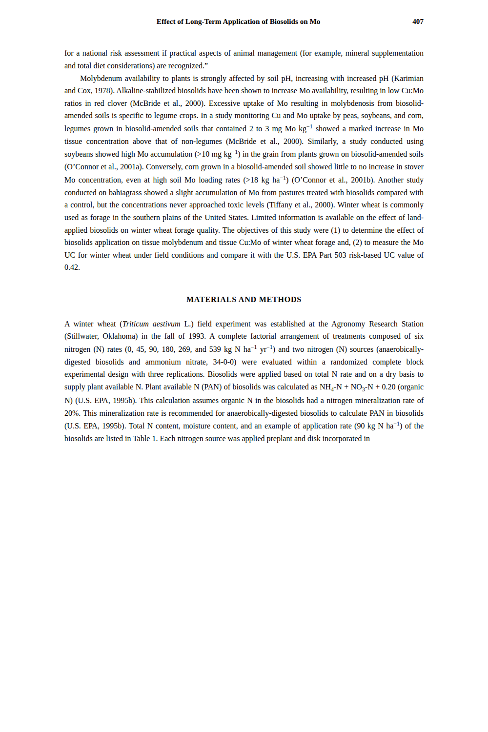Effect of Long-Term Application of Biosolids on Mo 407
for a national risk assessment if practical aspects of animal management (for example, mineral supplementation and total diet considerations) are recognized.”
Molybdenum availability to plants is strongly affected by soil pH, increasing with increased pH (Karimian and Cox, 1978). Alkaline-stabilized biosolids have been shown to increase Mo availability, resulting in low Cu:Mo ratios in red clover (McBride et al., 2000). Excessive uptake of Mo resulting in molybdenosis from biosolid-amended soils is specific to legume crops. In a study monitoring Cu and Mo uptake by peas, soybeans, and corn, legumes grown in biosolid-amended soils that contained 2 to 3 mg Mo kg−1 showed a marked increase in Mo tissue concentration above that of non-legumes (McBride et al., 2000). Similarly, a study conducted using soybeans showed high Mo accumulation (>10 mg kg−1) in the grain from plants grown on biosolid-amended soils (O’Connor et al., 2001a). Conversely, corn grown in a biosolid-amended soil showed little to no increase in stover Mo concentration, even at high soil Mo loading rates (>18 kg ha−1) (O’Connor et al., 2001b). Another study conducted on bahiagrass showed a slight accumulation of Mo from pastures treated with biosolids compared with a control, but the concentrations never approached toxic levels (Tiffany et al., 2000). Winter wheat is commonly used as forage in the southern plains of the United States. Limited information is available on the effect of land-applied biosolids on winter wheat forage quality. The objectives of this study were (1) to determine the effect of biosolids application on tissue molybdenum and tissue Cu:Mo of winter wheat forage and, (2) to measure the Mo UC for winter wheat under field conditions and compare it with the U.S. EPA Part 503 risk-based UC value of 0.42.
MATERIALS AND METHODS
A winter wheat (Triticum aestivum L.) field experiment was established at the Agronomy Research Station (Stillwater, Oklahoma) in the fall of 1993. A complete factorial arrangement of treatments composed of six nitrogen (N) rates (0, 45, 90, 180, 269, and 539 kg N ha−1 yr−1) and two nitrogen (N) sources (anaerobically-digested biosolids and ammonium nitrate, 34-0-0) were evaluated within a randomized complete block experimental design with three replications. Biosolids were applied based on total N rate and on a dry basis to supply plant available N. Plant available N (PAN) of biosolids was calculated as NH4-N + NO3-N + 0.20 (organic N) (U.S. EPA, 1995b). This calculation assumes organic N in the biosolids had a nitrogen mineralization rate of 20%. This mineralization rate is recommended for anaerobically-digested biosolids to calculate PAN in biosolids (U.S. EPA, 1995b). Total N content, moisture content, and an example of application rate (90 kg N ha−1) of the biosolids are listed in Table 1. Each nitrogen source was applied preplant and disk incorporated in